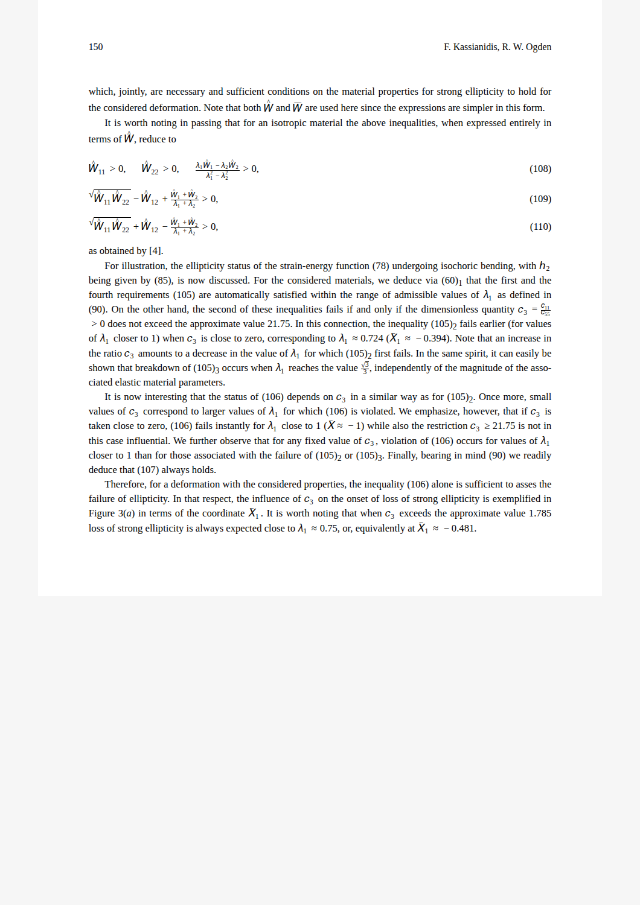150 F. Kassianidis, R. W. Ogden
which, jointly, are necessary and sufficient conditions on the material properties for strong ellipticity to hold for the considered deformation. Note that both W^ and W¯¯ are used here since the expressions are simpler in this form.
It is worth noting in passing that for an isotropic material the above inequalities, when expressed entirely in terms of W^, reduce to
W^11 >0, W^22 >0, λ1 W^1 − λ2 W^2 λ12 − λ22 >0, (108)
W^11 W^22 − W^12 + W^1 + W^2 λ1 + λ2 >0, (109)
W^11 W^22 + W^12 − W^1 + W^2 λ1 + λ2 >0, (110)
as obtained by [4].
For illustration, the ellipticity status of the strain-energy function (78) undergoing isochoric bending, with h2 being given by (85), is now discussed. For the considered materials, we deduce via (60)1 that the first and the fourth requirements (105) are automatically satisfied within the range of admissible values of λ1 as defined in (90). On the other hand, the second of these inequalities fails if and only if the dimensionless quantity c3=c11c55 >0 does not exceed the approximate value 21.75. In this connection, the inequality (105)2 fails earlier (for values of λ1 closer to 1) when c3 is close to zero, corresponding to λ1≈0.724 (X¯1≈−0.394). Note that an increase in the ratio c3 amounts to a decrease in the value of λ1 for which (105)2 first fails. In the same spirit, it can easily be shown that breakdown of (105)3 occurs when λ1 reaches the value 33, independently of the magnitude of the associated elastic material parameters.
It is now interesting that the status of (106) depends on c3 in a similar way as for (105)2. Once more, small values of c3 correspond to larger values of λ1 for which (106) is violated. We emphasize, however, that if c3 is taken close to zero, (106) fails instantly for λ1 close to 1 (X¯≈−1) while also the restriction c3≥21.75 is not in this case influential. We further observe that for any fixed value of c3, violation of (106) occurs for values of λ1 closer to 1 than for those associated with the failure of (105)2 or (105)3. Finally, bearing in mind (90) we readily deduce that (107) always holds.
Therefore, for a deformation with the considered properties, the inequality (106) alone is sufficient to asses the failure of ellipticity. In that respect, the influence of c3 on the onset of loss of strong ellipticity is exemplified in Figure 3(a) in terms of the coordinate X¯1. It is worth noting that when c3 exceeds the approximate value 1.785 loss of strong ellipticity is always expected close to λ1≈0.75, or, equivalently at X¯1≈−0.481.